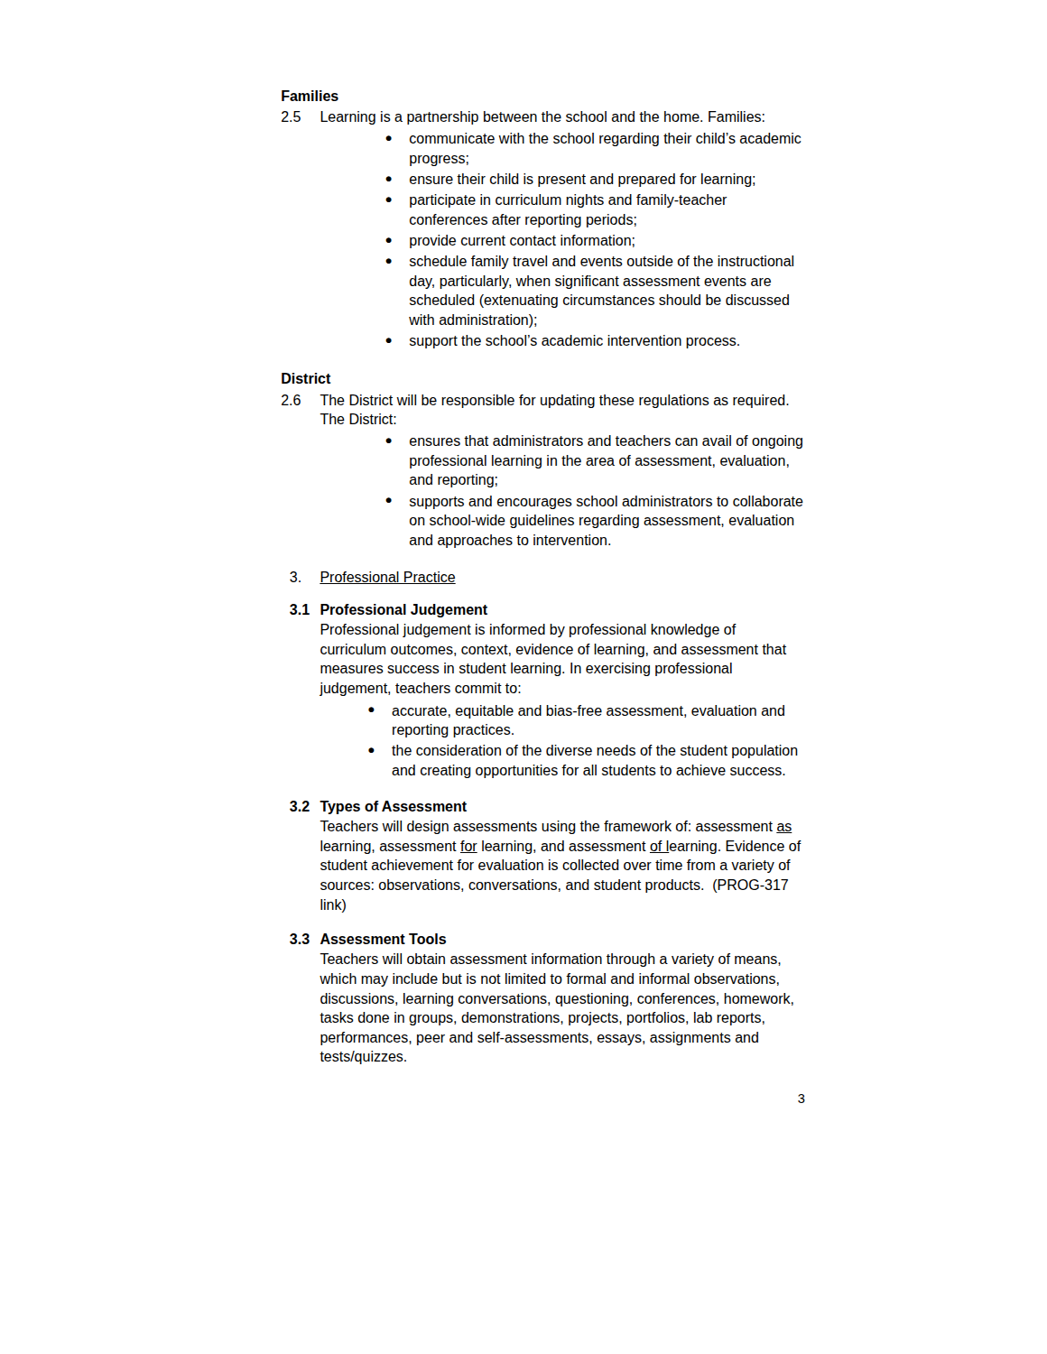Families
2.5
Learning is a partnership between the school and the home. Families:
communicate with the school regarding their child’s academic progress;
ensure their child is present and prepared for learning;
participate in curriculum nights and family-teacher conferences after reporting periods;
provide current contact information;
schedule family travel and events outside of the instructional day, particularly, when significant assessment events are scheduled (extenuating circumstances should be discussed with administration);
support the school’s academic intervention process.
District
2.6
The District will be responsible for updating these regulations as required. The District:
ensures that administrators and teachers can avail of ongoing professional learning in the area of assessment, evaluation, and reporting;
supports and encourages school administrators to collaborate on school-wide guidelines regarding assessment, evaluation and approaches to intervention.
3.
Professional Practice
3.1
Professional Judgement
Professional judgement is informed by professional knowledge of curriculum outcomes, context, evidence of learning, and assessment that measures success in student learning. In exercising professional judgement, teachers commit to:
accurate, equitable and bias-free assessment, evaluation and reporting practices.
the consideration of the diverse needs of the student population and creating opportunities for all students to achieve success.
3.2
Types of Assessment
Teachers will design assessments using the framework of: assessment as learning, assessment for learning, and assessment of learning. Evidence of student achievement for evaluation is collected over time from a variety of sources: observations, conversations, and student products. (PROG-317 link)
3.3
Assessment Tools
Teachers will obtain assessment information through a variety of means, which may include but is not limited to formal and informal observations, discussions, learning conversations, questioning, conferences, homework, tasks done in groups, demonstrations, projects, portfolios, lab reports, performances, peer and self-assessments, essays, assignments and tests/quizzes.
3